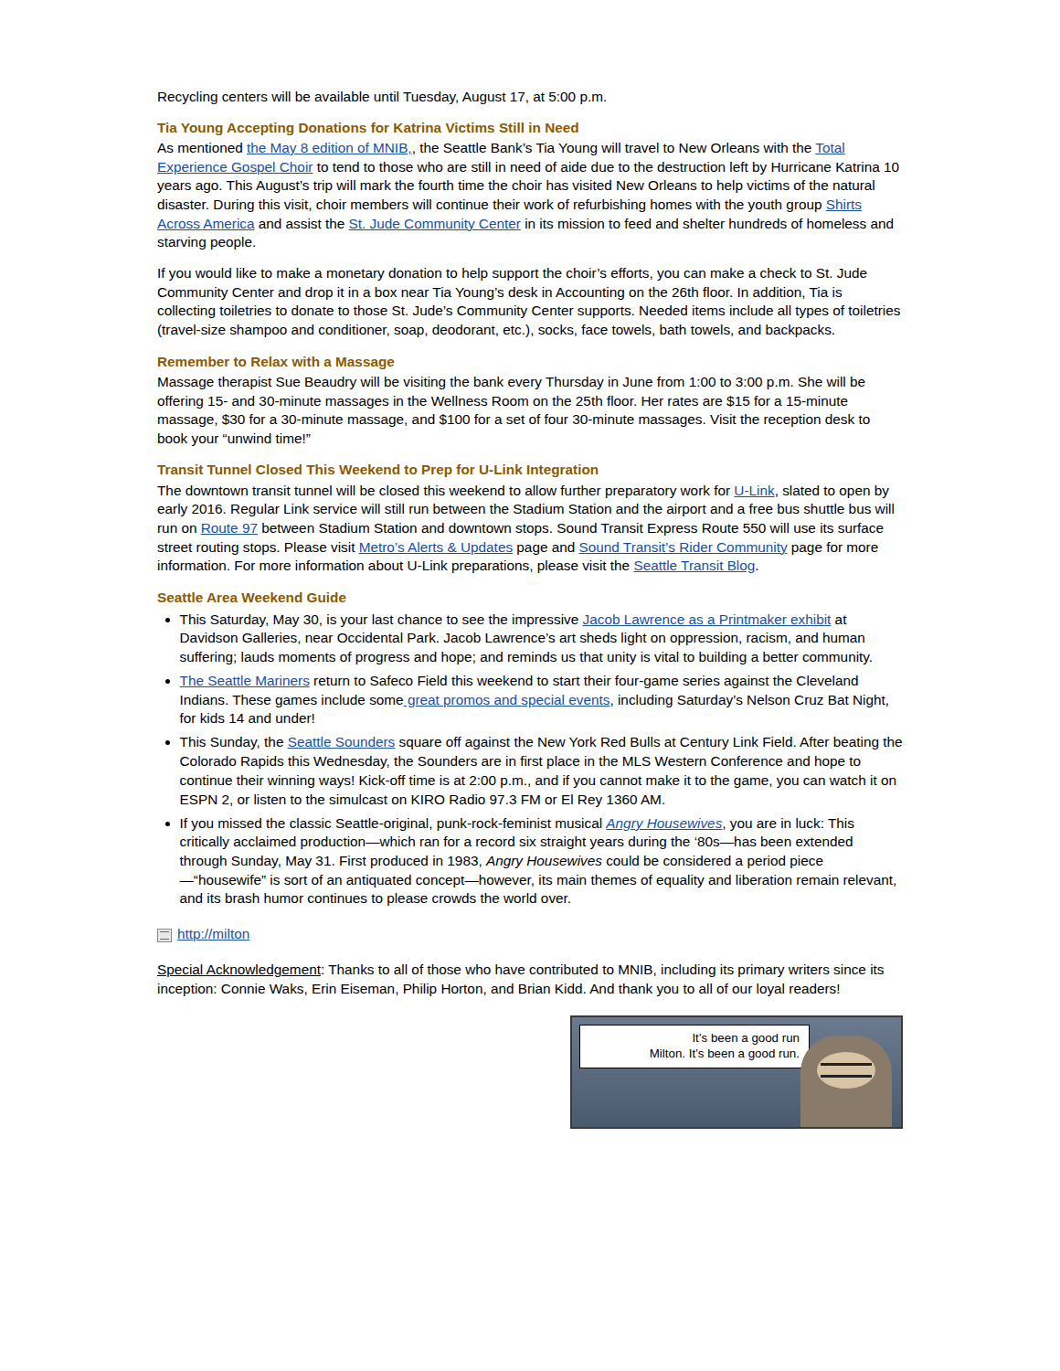Recycling centers will be available until Tuesday, August 17, at 5:00 p.m.
Tia Young Accepting Donations for Katrina Victims Still in Need
As mentioned the May 8 edition of MNIB,, the Seattle Bank’s Tia Young will travel to New Orleans with the Total Experience Gospel Choir to tend to those who are still in need of aide due to the destruction left by Hurricane Katrina 10 years ago. This August’s trip will mark the fourth time the choir has visited New Orleans to help victims of the natural disaster. During this visit, choir members will continue their work of refurbishing homes with the youth group Shirts Across America and assist the St. Jude Community Center in its mission to feed and shelter hundreds of homeless and starving people.
If you would like to make a monetary donation to help support the choir’s efforts, you can make a check to St. Jude Community Center and drop it in a box near Tia Young’s desk in Accounting on the 26th floor. In addition, Tia is collecting toiletries to donate to those St. Jude’s Community Center supports. Needed items include all types of toiletries (travel-size shampoo and conditioner, soap, deodorant, etc.), socks, face towels, bath towels, and backpacks.
Remember to Relax with a Massage
Massage therapist Sue Beaudry will be visiting the bank every Thursday in June from 1:00 to 3:00 p.m. She will be offering 15- and 30-minute massages in the Wellness Room on the 25th floor. Her rates are $15 for a 15-minute massage, $30 for a 30-minute massage, and $100 for a set of four 30-minute massages. Visit the reception desk to book your “unwind time!”
Transit Tunnel Closed This Weekend to Prep for U-Link Integration
The downtown transit tunnel will be closed this weekend to allow further preparatory work for U-Link, slated to open by early 2016. Regular Link service will still run between the Stadium Station and the airport and a free bus shuttle bus will run on Route 97 between Stadium Station and downtown stops. Sound Transit Express Route 550 will use its surface street routing stops. Please visit Metro’s Alerts & Updates page and Sound Transit’s Rider Community page for more information. For more information about U-Link preparations, please visit the Seattle Transit Blog.
Seattle Area Weekend Guide
This Saturday, May 30, is your last chance to see the impressive Jacob Lawrence as a Printmaker exhibit at Davidson Galleries, near Occidental Park. Jacob Lawrence’s art sheds light on oppression, racism, and human suffering; lauds moments of progress and hope; and reminds us that unity is vital to building a better community.
The Seattle Mariners return to Safeco Field this weekend to start their four-game series against the Cleveland Indians. These games include some great promos and special events, including Saturday’s Nelson Cruz Bat Night, for kids 14 and under!
This Sunday, the Seattle Sounders square off against the New York Red Bulls at Century Link Field. After beating the Colorado Rapids this Wednesday, the Sounders are in first place in the MLS Western Conference and hope to continue their winning ways! Kick-off time is at 2:00 p.m., and if you cannot make it to the game, you can watch it on ESPN 2, or listen to the simulcast on KIRO Radio 97.3 FM or El Rey 1360 AM.
If you missed the classic Seattle-original, punk-rock-feminist musical Angry Housewives, you are in luck: This critically acclaimed production—which ran for a record six straight years during the ‘80s—has been extended through Sunday, May 31. First produced in 1983, Angry Housewives could be considered a period piece—“housewife” is sort of an antiquated concept—however, its main themes of equality and liberation remain relevant, and its brash humor continues to please crowds the world over.
http://milton
Special Acknowledgement: Thanks to all of those who have contributed to MNIB, including its primary writers since its inception: Connie Waks, Erin Eiseman, Philip Horton, and Brian Kidd. And thank you to all of our loyal readers!
It’s been a good run
Milton. It’s been a good run.